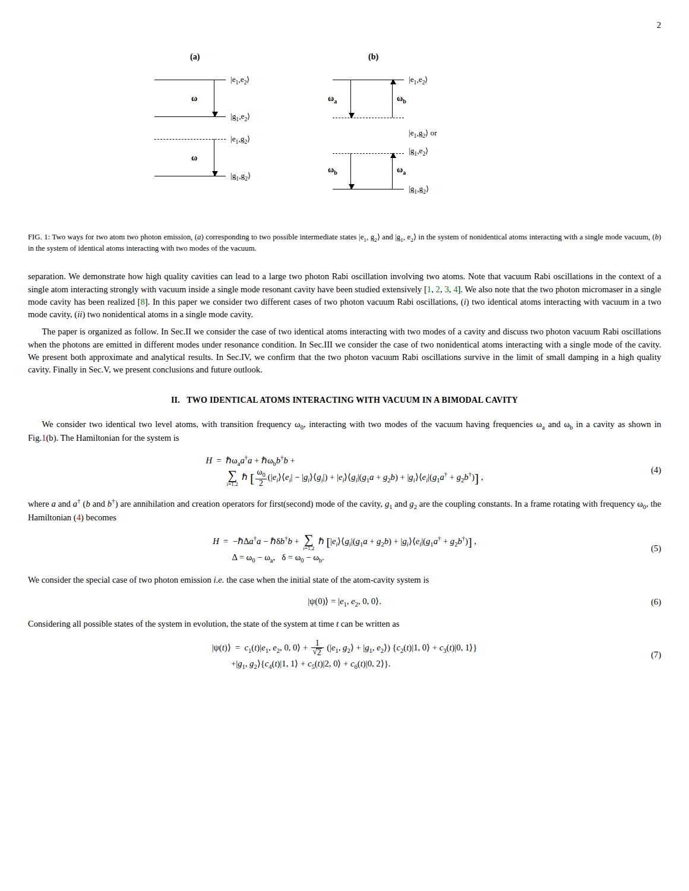2
(a)
|e1,e2⟩
|g1,e2⟩
|e1,g2⟩
|g1,g2⟩
ω
ω
(b)
|e1,e2⟩
|e1,g2⟩ or
|g1,e2⟩
|g1,g2⟩
ωa
ωb
ωb
ωa
FIG. 1: Two ways for two atom two photon emission, (a) corresponding to two possible intermediate states |e1, g2⟩ and |g1, e2⟩ in the system of nonidentical atoms interacting with a single mode vacuum, (b) in the system of identical atoms interacting with two modes of the vacuum.
separation. We demonstrate how high quality cavities can lead to a large two photon Rabi oscillation involving two atoms. Note that vacuum Rabi oscillations in the context of a single atom interacting strongly with vacuum inside a single mode resonant cavity have been studied extensively [1, 2, 3, 4]. We also note that the two photon micromaser in a single mode cavity has been realized [8]. In this paper we consider two different cases of two photon vacuum Rabi oscillations, (i) two identical atoms interacting with vacuum in a two mode cavity, (ii) two nonidentical atoms in a single mode cavity.
The paper is organized as follow. In Sec.II we consider the case of two identical atoms interacting with two modes of a cavity and discuss two photon vacuum Rabi oscillations when the photons are emitted in different modes under resonance condition. In Sec.III we consider the case of two nonidentical atoms interacting with a single mode of the cavity. We present both approximate and analytical results. In Sec.IV, we confirm that the two photon vacuum Rabi oscillations survive in the limit of small damping in a high quality cavity. Finally in Sec.V, we present conclusions and future outlook.
II. Two identical atoms interacting with vacuum in a bimodal cavity
We consider two identical two level atoms, with transition frequency ω0, interacting with two modes of the vacuum having frequencies ωa and ωb in a cavity as shown in Fig.1(b). The Hamiltonian for the system is
H = ℏωaa†a + ℏωbb†b +
∑i=1,2 ℏ [ω02(|ei⟩⟨ei| − |gi⟩⟨gi|) + |ei⟩⟨gi|(g1a + g2b) + |gi⟩⟨ei|(g1a† + g2b†)] , (4)
where a and a† (b and b†) are annihilation and creation operators for first(second) mode of the cavity, g1 and g2 are the coupling constants. In a frame rotating with frequency ω0, the Hamiltonian (4) becomes
H = −ℏΔa†a − ℏδb†b + ∑i=1,2 ℏ [|ei⟩⟨gi|(g1a + g2b) + |gi⟩⟨ei|(g1a† + g2b†)] ,
Δ = ω0 − ωa, δ = ω0 − ωb. (5)
We consider the special case of two photon emission i.e. the case when the initial state of the atom-cavity system is
|ψ(0)⟩ = |e1, e2, 0, 0⟩. (6)
Considering all possible states of the system in evolution, the state of the system at time t can be written as
|ψ(t)⟩ = c1(t)|e1, e2, 0, 0⟩ + 12 (|e1, g2⟩ + |g1, e2⟩) {c2(t)|1, 0⟩ + c3(t)|0, 1⟩}
+|g1, g2⟩{c4(t)|1, 1⟩ + c5(t)|2, 0⟩ + c6(t)|0, 2⟩}. (7)